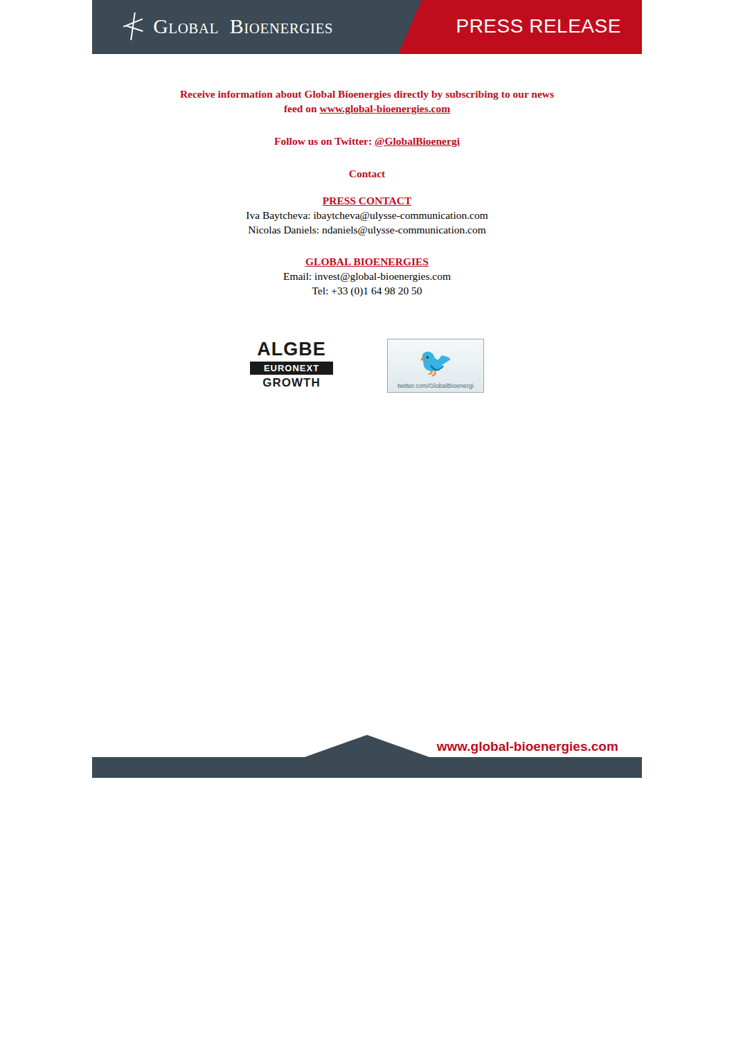Global Bioenergies
PRESS RELEASE
Receive information about Global Bioenergies directly by subscribing to our news
feed on www.global-bioenergies.com
Follow us on Twitter: @GlobalBioenergi
Contact
PRESS CONTACT
Iva Baytcheva: ibaytcheva@ulysse-communication.com
Nicolas Daniels: ndaniels@ulysse-communication.com
GLOBAL BIOENERGIES
Email: invest@global-bioenergies.com
Tel: +33 (0)1 64 98 20 50
ALGBE
EURONEXT
GROWTH
🐦
twitter.com/GlobalBioenergi
www.global-bioenergies.com